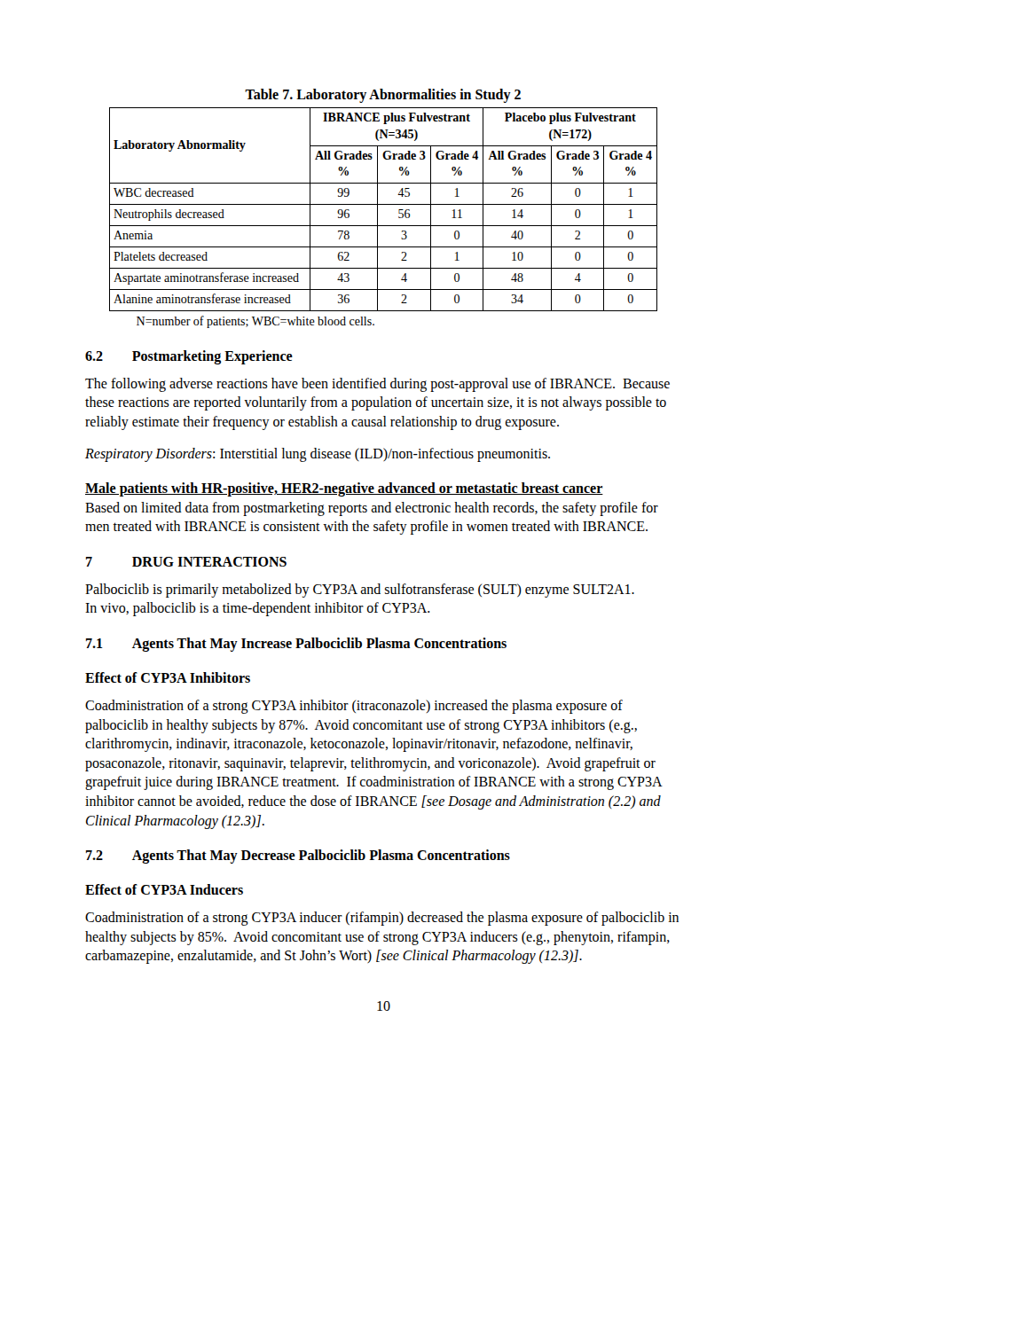Table 7. Laboratory Abnormalities in Study 2
| Laboratory Abnormality | IBRANCE plus Fulvestrant (N=345) | Placebo plus Fulvestrant (N=172) |
| --- | --- | --- |
| All Grades % | Grade 3 % | Grade 4 % | All Grades % | Grade 3 % | Grade 4 % |
| WBC decreased | 99 | 45 | 1 | 26 | 0 | 1 |
| Neutrophils decreased | 96 | 56 | 11 | 14 | 0 | 1 |
| Anemia | 78 | 3 | 0 | 40 | 2 | 0 |
| Platelets decreased | 62 | 2 | 1 | 10 | 0 | 0 |
| Aspartate aminotransferase increased | 43 | 4 | 0 | 48 | 4 | 0 |
| Alanine aminotransferase increased | 36 | 2 | 0 | 34 | 0 | 0 |
N=number of patients; WBC=white blood cells.
6.2 Postmarketing Experience
The following adverse reactions have been identified during post-approval use of IBRANCE. Because these reactions are reported voluntarily from a population of uncertain size, it is not always possible to reliably estimate their frequency or establish a causal relationship to drug exposure.
Respiratory Disorders: Interstitial lung disease (ILD)/non-infectious pneumonitis.
Male patients with HR-positive, HER2-negative advanced or metastatic breast cancer
Based on limited data from postmarketing reports and electronic health records, the safety profile for men treated with IBRANCE is consistent with the safety profile in women treated with IBRANCE.
7 DRUG INTERACTIONS
Palbociclib is primarily metabolized by CYP3A and sulfotransferase (SULT) enzyme SULT2A1.
In vivo, palbociclib is a time-dependent inhibitor of CYP3A.
7.1 Agents That May Increase Palbociclib Plasma Concentrations
Effect of CYP3A Inhibitors
Coadministration of a strong CYP3A inhibitor (itraconazole) increased the plasma exposure of palbociclib in healthy subjects by 87%. Avoid concomitant use of strong CYP3A inhibitors (e.g., clarithromycin, indinavir, itraconazole, ketoconazole, lopinavir/ritonavir, nefazodone, nelfinavir, posaconazole, ritonavir, saquinavir, telaprevir, telithromycin, and voriconazole). Avoid grapefruit or grapefruit juice during IBRANCE treatment. If coadministration of IBRANCE with a strong CYP3A inhibitor cannot be avoided, reduce the dose of IBRANCE [see Dosage and Administration (2.2) and Clinical Pharmacology (12.3)].
7.2 Agents That May Decrease Palbociclib Plasma Concentrations
Effect of CYP3A Inducers
Coadministration of a strong CYP3A inducer (rifampin) decreased the plasma exposure of palbociclib in healthy subjects by 85%. Avoid concomitant use of strong CYP3A inducers (e.g., phenytoin, rifampin, carbamazepine, enzalutamide, and St John’s Wort) [see Clinical Pharmacology (12.3)].
10